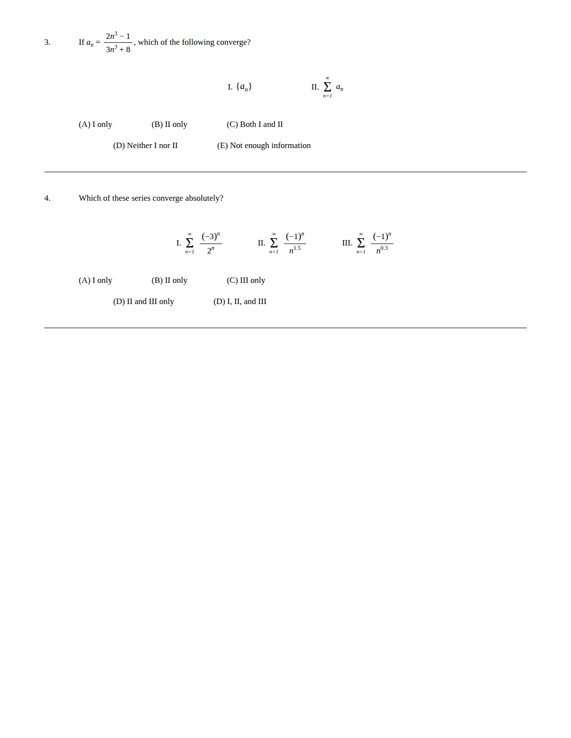3.
If an = 2n3 − 1 3n3 + 8 , which of the following converge?
I. {an}
II. ∞ Σ n=1 an
(A) I only (B) II only (C) Both I and II
(D) Neither I nor II (E) Not enough information
4.
Which of these series converge absolutely?
I. ∞ Σ n=1 (−3)n 2n
II. ∞ Σ n=1 (−1)n n1.5
III. ∞ Σ n=1 (−1)n n0.3
(A) I only (B) II only (C) III only
(D) II and III only (D) I, II, and III